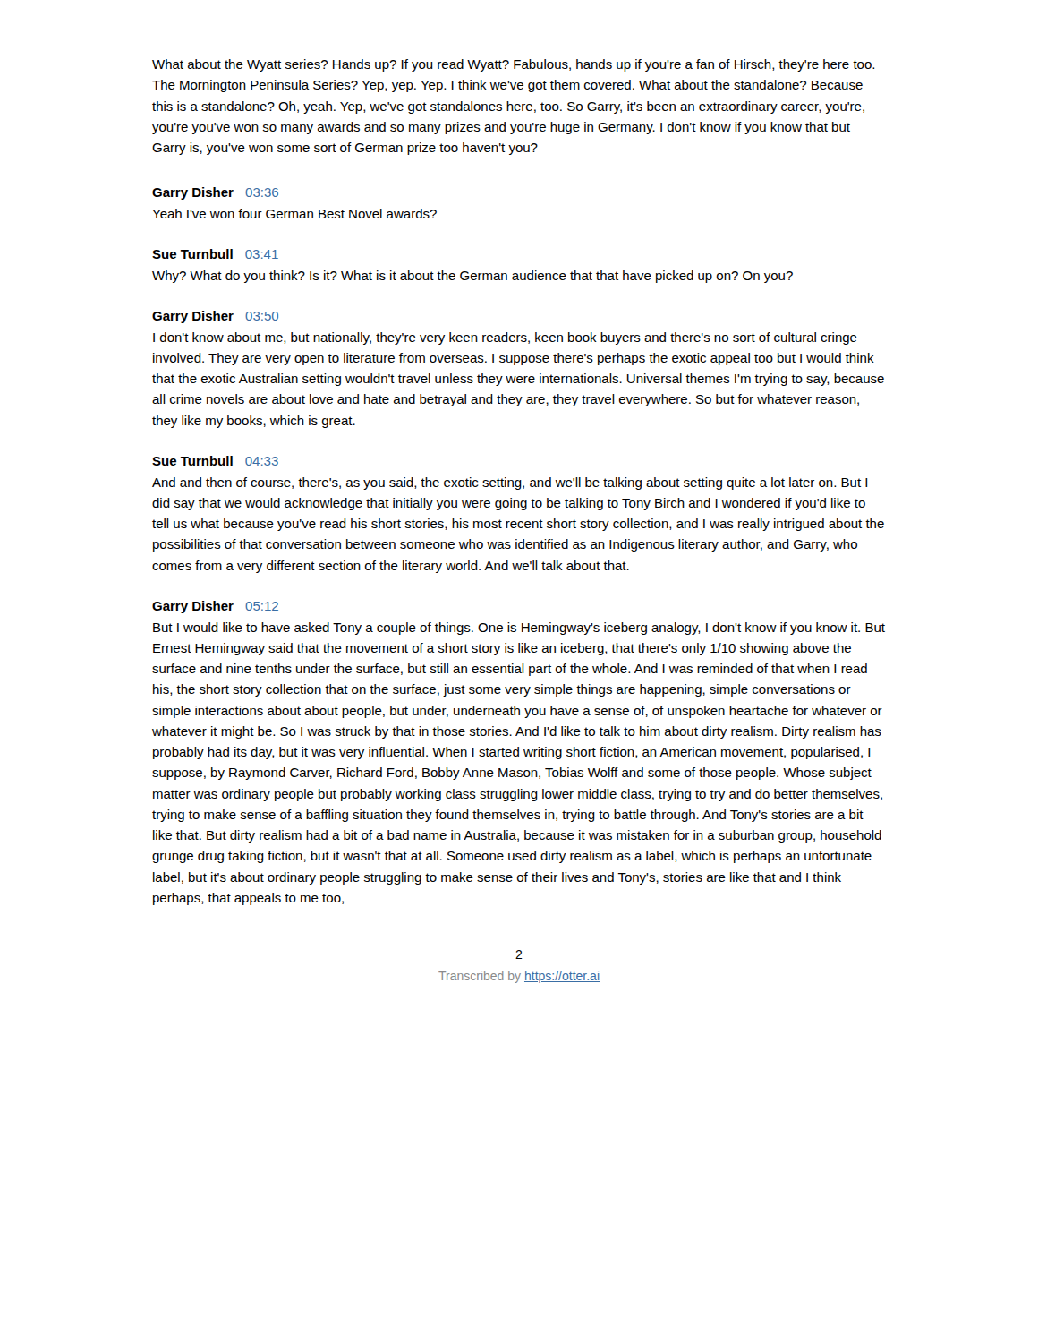What about the Wyatt series? Hands up? If you read Wyatt? Fabulous, hands up if you're a fan of Hirsch, they're here too. The Mornington Peninsula Series? Yep, yep. Yep. I think we've got them covered. What about the standalone? Because this is a standalone? Oh, yeah. Yep, we've got standalones here, too. So Garry, it's been an extraordinary career, you're, you're you've won so many awards and so many prizes and you're huge in Germany. I don't know if you know that but Garry is, you've won some sort of German prize too haven't you?
Garry Disher 03:36
Yeah I've won four German Best Novel awards?
Sue Turnbull 03:41
Why? What do you think? Is it? What is it about the German audience that that have picked up on? On you?
Garry Disher 03:50
I don't know about me, but nationally, they're very keen readers, keen book buyers and there's no sort of cultural cringe involved. They are very open to literature from overseas. I suppose there's perhaps the exotic appeal too but I would think that the exotic Australian setting wouldn't travel unless they were internationals. Universal themes I'm trying to say, because all crime novels are about love and hate and betrayal and they are, they travel everywhere. So but for whatever reason, they like my books, which is great.
Sue Turnbull 04:33
And and then of course, there's, as you said, the exotic setting, and we'll be talking about setting quite a lot later on. But I did say that we would acknowledge that initially you were going to be talking to Tony Birch and I wondered if you'd like to tell us what because you've read his short stories, his most recent short story collection, and I was really intrigued about the possibilities of that conversation between someone who was identified as an Indigenous literary author, and Garry, who comes from a very different section of the literary world. And we'll talk about that.
Garry Disher 05:12
But I would like to have asked Tony a couple of things. One is Hemingway's iceberg analogy, I don't know if you know it. But Ernest Hemingway said that the movement of a short story is like an iceberg, that there's only 1/10 showing above the surface and nine tenths under the surface, but still an essential part of the whole. And I was reminded of that when I read his, the short story collection that on the surface, just some very simple things are happening, simple conversations or simple interactions about about people, but under, underneath you have a sense of, of unspoken heartache for whatever or whatever it might be. So I was struck by that in those stories. And I'd like to talk to him about dirty realism. Dirty realism has probably had its day, but it was very influential. When I started writing short fiction, an American movement, popularised, I suppose, by Raymond Carver, Richard Ford, Bobby Anne Mason, Tobias Wolff and some of those people. Whose subject matter was ordinary people but probably working class struggling lower middle class, trying to try and do better themselves, trying to make sense of a baffling situation they found themselves in, trying to battle through. And Tony's stories are a bit like that. But dirty realism had a bit of a bad name in Australia, because it was mistaken for in a suburban group, household grunge drug taking fiction, but it wasn't that at all. Someone used dirty realism as a label, which is perhaps an unfortunate label, but it's about ordinary people struggling to make sense of their lives and Tony's, stories are like that and I think perhaps, that appeals to me too,
2
Transcribed by https://otter.ai